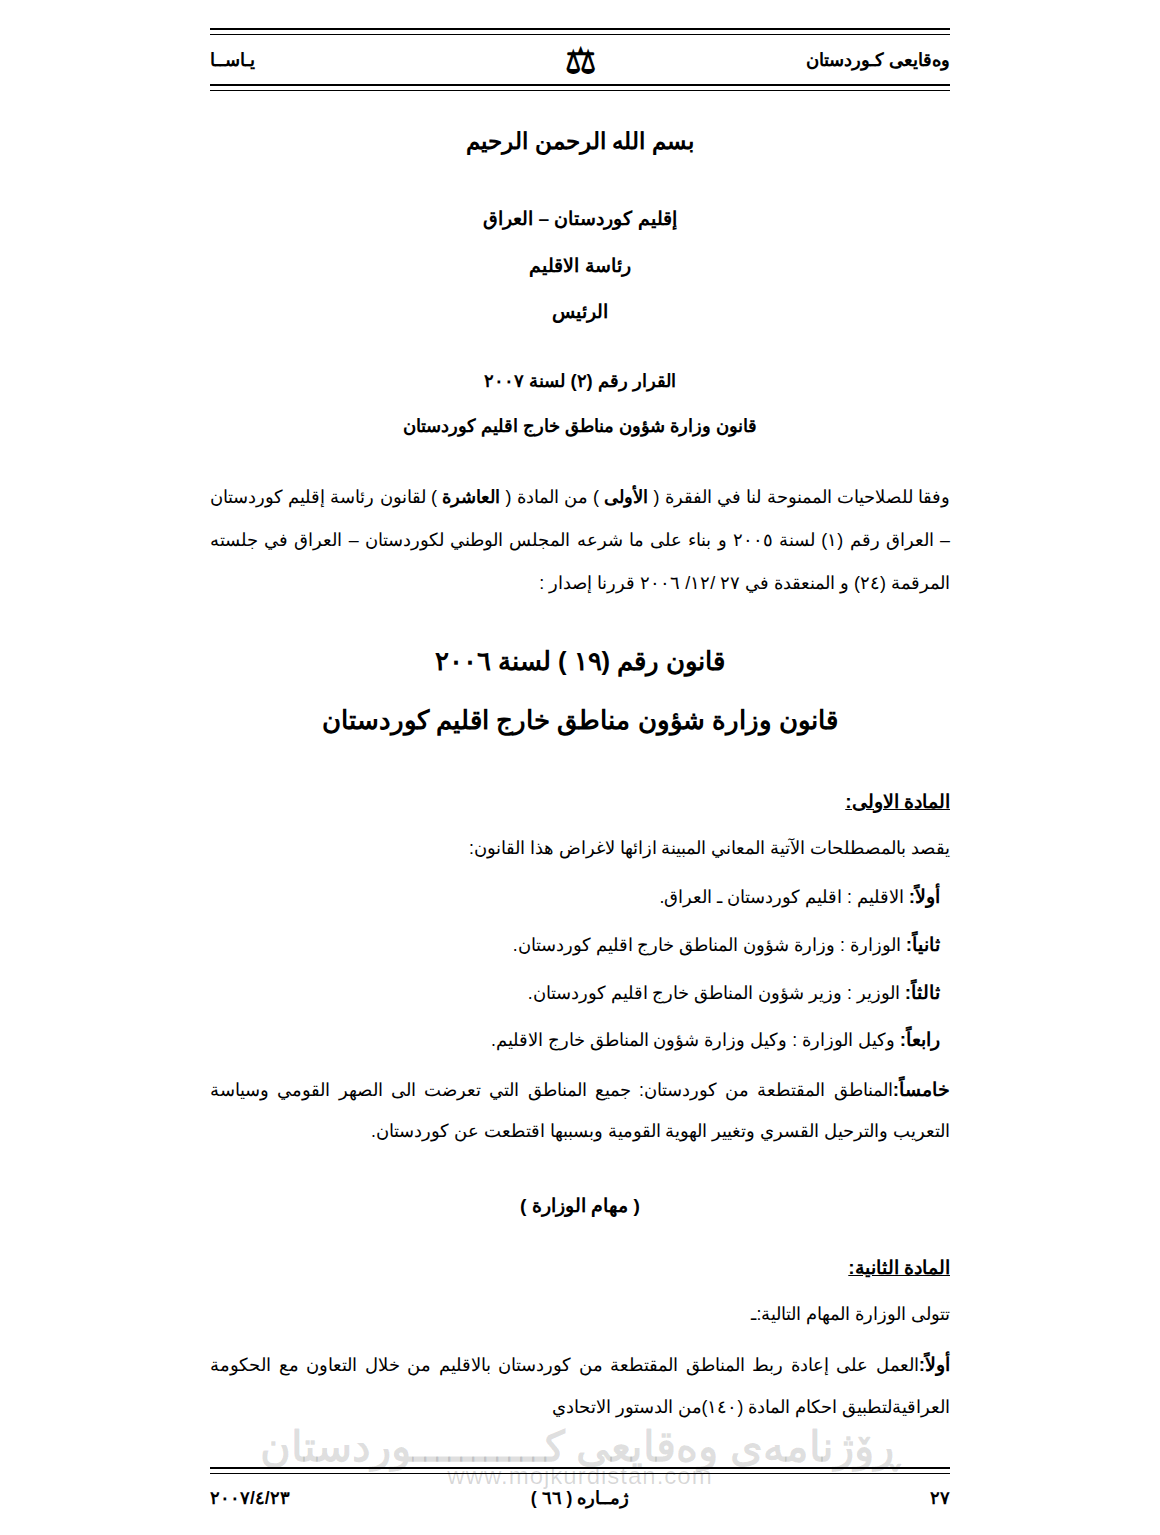وەقايعى كـوردستان
⚖
يـاســا
بسم الله الرحمن الرحيم
إقليم كوردستان – العراق
رئاسة الاقليم
الرئيس
القرار رقم (٢) لسنة ٢٠٠٧
قانون وزارة شؤون مناطق خارج اقليم كوردستان
وفقا للصلاحيات الممنوحة لنا في الفقرة ( الأولى ) من المادة ( العاشرة ) لقانون رئاسة إقليم كوردستان – العراق رقم (١) لسنة ٢٠٠٥ و بناء على ما شرعه المجلس الوطني لكوردستان – العراق في جلسته المرقمة (٢٤) و المنعقدة في ٢٧ /١٢/ ٢٠٠٦ قررنا إصدار :
قانون رقم (١٩ ) لسنة ٢٠٠٦
قانون وزارة شؤون مناطق خارج اقليم كوردستان
المادة الاولى:
يقصد بالمصطلحات الآتية المعاني المبينة ازائها لاغراض هذا القانون:
أولاً: الاقليم : اقليم كوردستان ـ العراق.
ثانياً: الوزارة : وزارة شؤون المناطق خارج اقليم كوردستان.
ثالثاً: الوزير : وزير شؤون المناطق خارج اقليم كوردستان.
رابعاً: وكيل الوزارة : وكيل وزارة شؤون المناطق خارج الاقليم.
خامساً: المناطق المقتطعة من كوردستان: جميع المناطق التي تعرضت الى الصهر القومي وسياسة التعريب والترحيل القسري وتغيير الهوية القومية وبسببها اقتطعت عن كوردستان.
( مهام الوزارة )
المادة الثانية:
تتولى الوزارة المهام التالية:ـ
أولاً: العمل على إعادة ربط المناطق المقتطعة من كوردستان بالاقليم من خلال التعاون مع الحكومة العراقيةلتطبيق احكام المادة (١٤٠)من الدستور الاتحادي
ڕۆژنامەى وەقايعى كـــــــــــوردستان
www.mojkurdistan.com
٢٧
ژمــاره ( ٦٦ )
٢٠٠٧/٤/٢٣